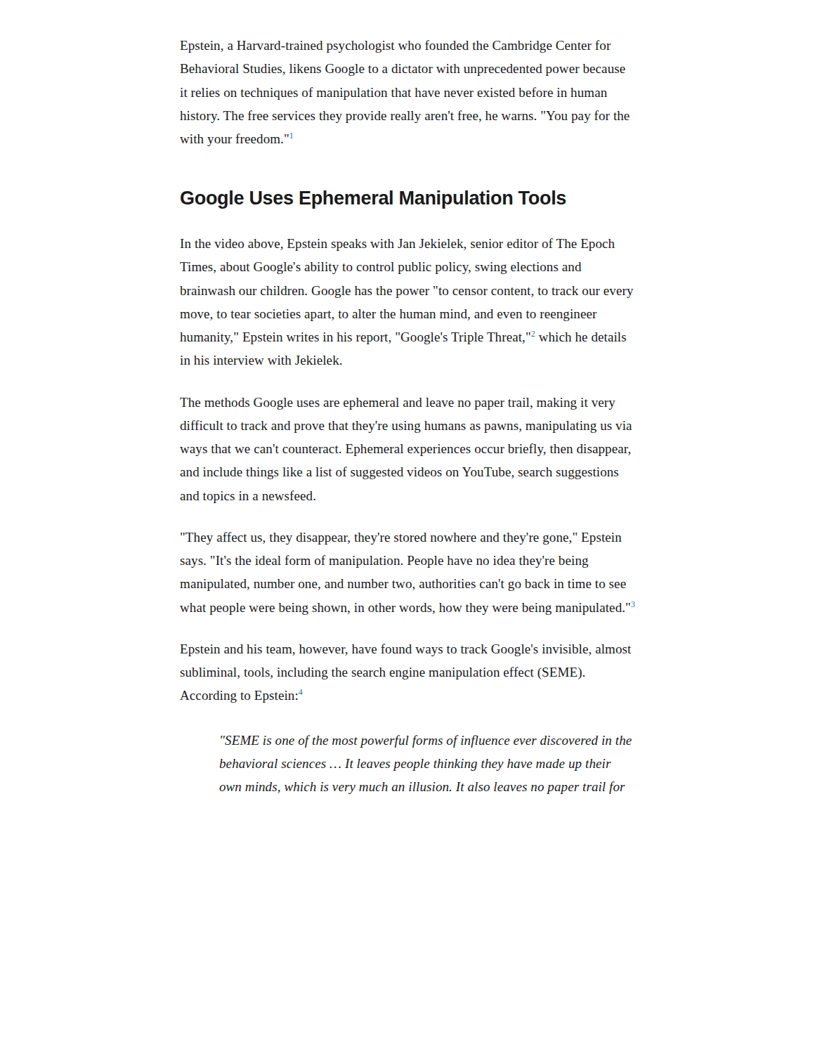Epstein, a Harvard-trained psychologist who founded the Cambridge Center for Behavioral Studies, likens Google to a dictator with unprecedented power because it relies on techniques of manipulation that have never existed before in human history. The free services they provide really aren't free, he warns. "You pay for the with your freedom."1
Google Uses Ephemeral Manipulation Tools
In the video above, Epstein speaks with Jan Jekielek, senior editor of The Epoch Times, about Google's ability to control public policy, swing elections and brainwash our children. Google has the power "to censor content, to track our every move, to tear societies apart, to alter the human mind, and even to reengineer humanity," Epstein writes in his report, "Google's Triple Threat,"2 which he details in his interview with Jekielek.
The methods Google uses are ephemeral and leave no paper trail, making it very difficult to track and prove that they're using humans as pawns, manipulating us via ways that we can't counteract. Ephemeral experiences occur briefly, then disappear, and include things like a list of suggested videos on YouTube, search suggestions and topics in a newsfeed.
"They affect us, they disappear, they're stored nowhere and they're gone," Epstein says. "It's the ideal form of manipulation. People have no idea they're being manipulated, number one, and number two, authorities can't go back in time to see what people were being shown, in other words, how they were being manipulated."3
Epstein and his team, however, have found ways to track Google's invisible, almost subliminal, tools, including the search engine manipulation effect (SEME). According to Epstein:4
"SEME is one of the most powerful forms of influence ever discovered in the behavioral sciences … It leaves people thinking they have made up their own minds, which is very much an illusion. It also leaves no paper trail for